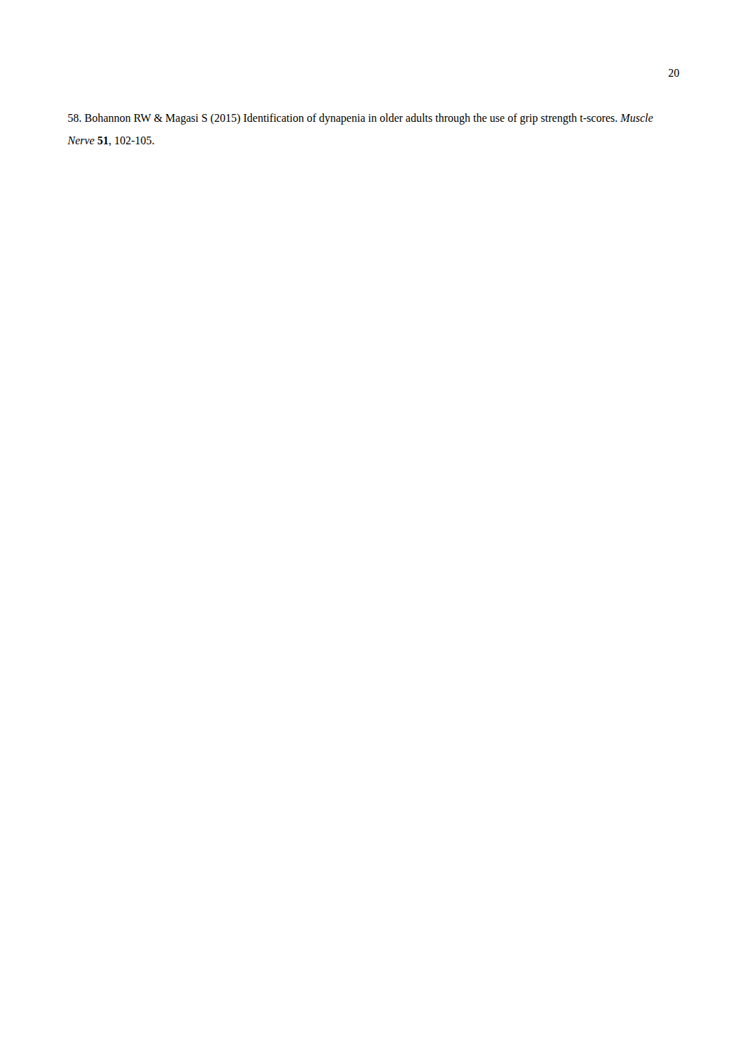20
58. Bohannon RW & Magasi S (2015) Identification of dynapenia in older adults through the use of grip strength t-scores. Muscle Nerve 51, 102-105.